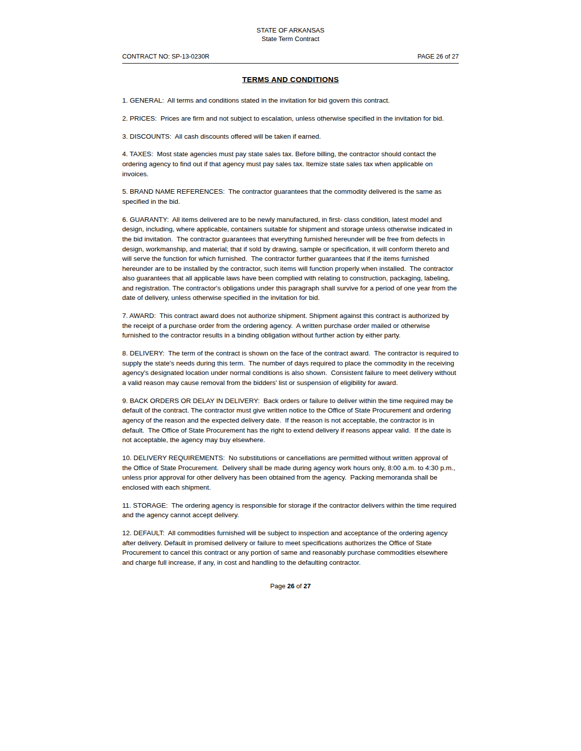STATE OF ARKANSAS State Term Contract
CONTRACT NO: SP-13-0230R PAGE 26 of 27
TERMS AND CONDITIONS
1. GENERAL: All terms and conditions stated in the invitation for bid govern this contract.
2. PRICES: Prices are firm and not subject to escalation, unless otherwise specified in the invitation for bid.
3. DISCOUNTS: All cash discounts offered will be taken if earned.
4. TAXES: Most state agencies must pay state sales tax. Before billing, the contractor should contact the ordering agency to find out if that agency must pay sales tax. Itemize state sales tax when applicable on invoices.
5. BRAND NAME REFERENCES: The contractor guarantees that the commodity delivered is the same as specified in the bid.
6. GUARANTY: All items delivered are to be newly manufactured, in first- class condition, latest model and design, including, where applicable, containers suitable for shipment and storage unless otherwise indicated in the bid invitation. The contractor guarantees that everything furnished hereunder will be free from defects in design, workmanship, and material; that if sold by drawing, sample or specification, it will conform thereto and will serve the function for which furnished. The contractor further guarantees that if the items furnished hereunder are to be installed by the contractor, such items will function properly when installed. The contractor also guarantees that all applicable laws have been complied with relating to construction, packaging, labeling, and registration. The contractor's obligations under this paragraph shall survive for a period of one year from the date of delivery, unless otherwise specified in the invitation for bid.
7. AWARD: This contract award does not authorize shipment. Shipment against this contract is authorized by the receipt of a purchase order from the ordering agency. A written purchase order mailed or otherwise furnished to the contractor results in a binding obligation without further action by either party.
8. DELIVERY: The term of the contract is shown on the face of the contract award. The contractor is required to supply the state's needs during this term. The number of days required to place the commodity in the receiving agency's designated location under normal conditions is also shown. Consistent failure to meet delivery without a valid reason may cause removal from the bidders' list or suspension of eligibility for award.
9. BACK ORDERS OR DELAY IN DELIVERY: Back orders or failure to deliver within the time required may be default of the contract. The contractor must give written notice to the Office of State Procurement and ordering agency of the reason and the expected delivery date. If the reason is not acceptable, the contractor is in default. The Office of State Procurement has the right to extend delivery if reasons appear valid. If the date is not acceptable, the agency may buy elsewhere.
10. DELIVERY REQUIREMENTS: No substitutions or cancellations are permitted without written approval of the Office of State Procurement. Delivery shall be made during agency work hours only, 8:00 a.m. to 4:30 p.m., unless prior approval for other delivery has been obtained from the agency. Packing memoranda shall be enclosed with each shipment.
11. STORAGE: The ordering agency is responsible for storage if the contractor delivers within the time required and the agency cannot accept delivery.
12. DEFAULT: All commodities furnished will be subject to inspection and acceptance of the ordering agency after delivery. Default in promised delivery or failure to meet specifications authorizes the Office of State Procurement to cancel this contract or any portion of same and reasonably purchase commodities elsewhere and charge full increase, if any, in cost and handling to the defaulting contractor.
Page 26 of 27